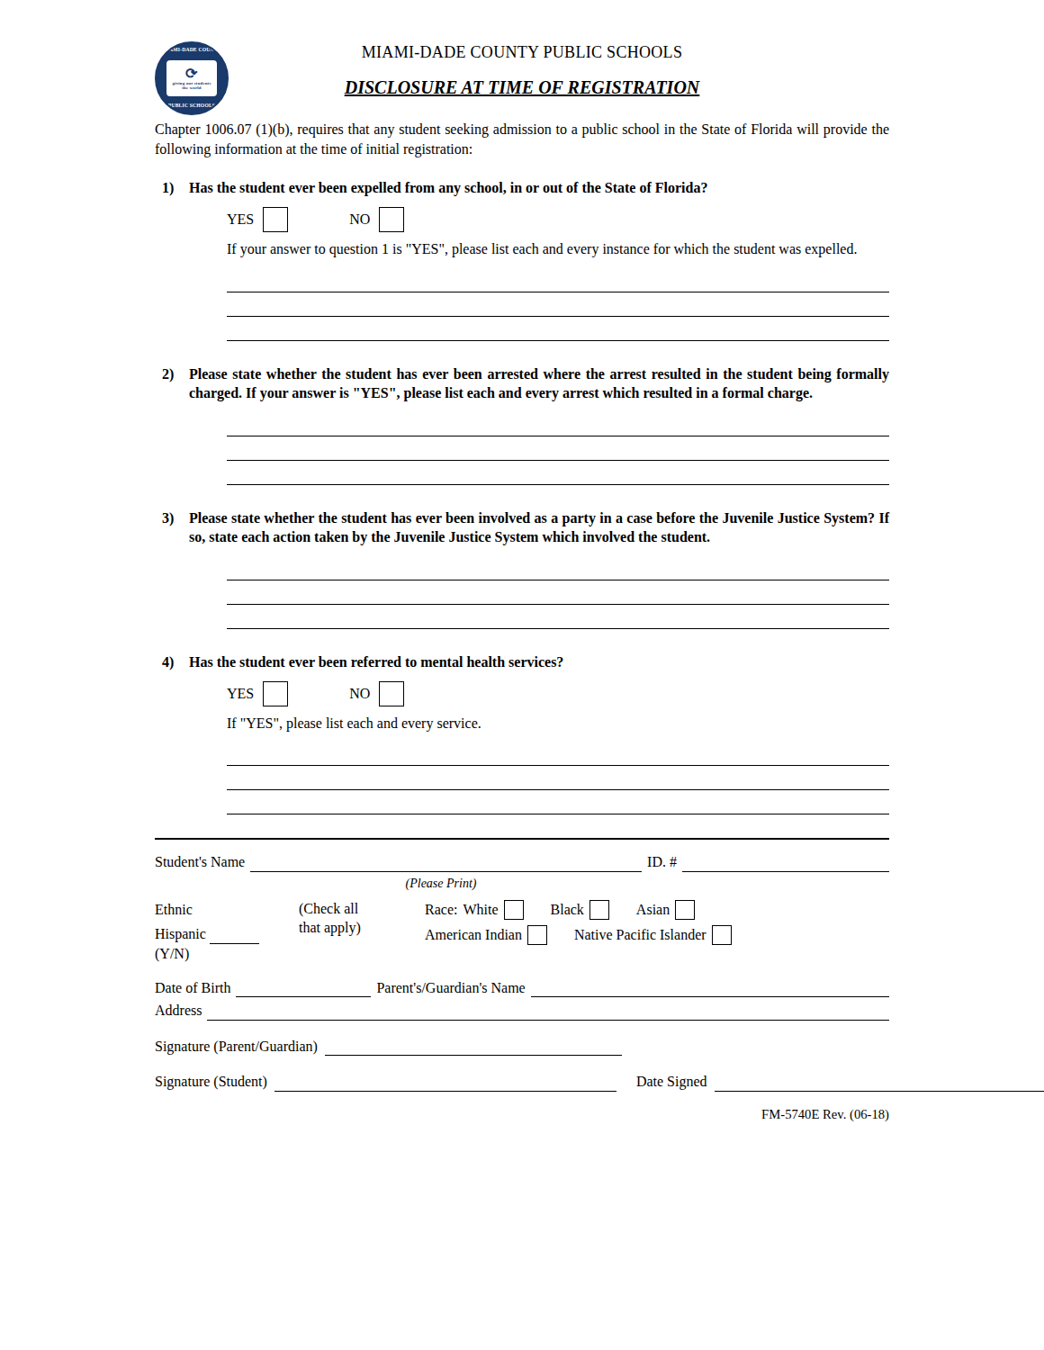MIAMI-DADE COUNTY
⟳
giving our students
the world
PUBLIC SCHOOLS
MIAMI-DADE COUNTY PUBLIC SCHOOLS
DISCLOSURE AT TIME OF REGISTRATION
Chapter 1006.07 (1)(b), requires that any student seeking admission to a public school in the State of Florida will provide the following information at the time of initial registration:
Has the student ever been expelled from any school, in or out of the State of Florida?
YES NO
If your answer to question 1 is "YES", please list each and every instance for which the student was expelled.
Please state whether the student has ever been arrested where the arrest resulted in the student being formally charged. If your answer is "YES", please list each and every arrest which resulted in a formal charge.
Please state whether the student has ever been involved as a party in a case before the Juvenile Justice System? If so, state each action taken by the Juvenile Justice System which involved the student.
Has the student ever been referred to mental health services?
YES NO
If "YES", please list each and every service.
Student's Name ID. #
(Please Print)
Ethnic
Hispanic (Y/N)
(Check all
that apply)
Race: White Black Asian
American Indian Native Pacific Islander
Date of Birth Parent's/Guardian's Name
Address
Signature (Parent/Guardian)
Signature (Student) Date Signed
FM-5740E Rev. (06-18)